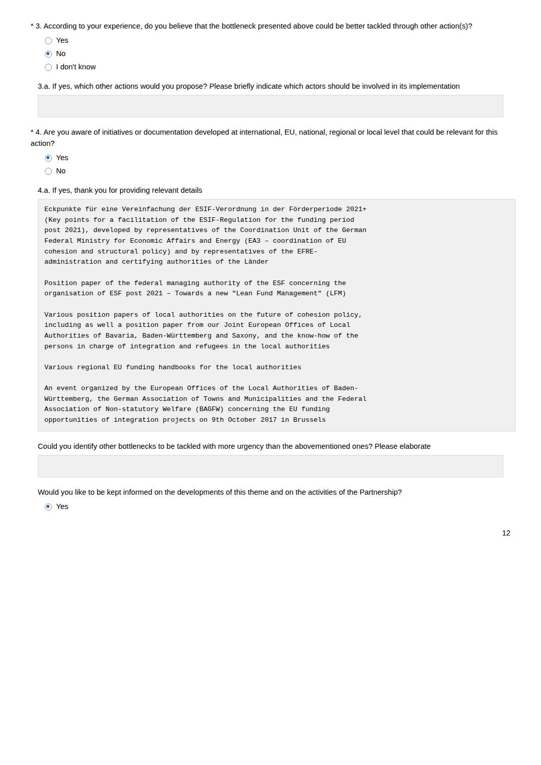* 3. According to your experience, do you believe that the bottleneck presented above could be better tackled through other action(s)?
Yes
No
I don't know
3.a. If yes, which other actions would you propose? Please briefly indicate which actors should be involved in its implementation
* 4. Are you aware of initiatives or documentation developed at international, EU, national, regional or local level that could be relevant for this action?
Yes
No
4.a. If yes, thank you for providing relevant details
Eckpunkte für eine Vereinfachung der ESIF-Verordnung in der Förderperiode 2021+ (Key points for a facilitation of the ESIF-Regulation for the funding period post 2021), developed by representatives of the Coordination Unit of the German Federal Ministry for Economic Affairs and Energy (EA3 – coordination of EU cohesion and structural policy) and by representatives of the EFRE- administration and certifying authorities of the Länder Position paper of the federal managing authority of the ESF concerning the organisation of ESF post 2021 – Towards a new "Lean Fund Management" (LFM) Various position papers of local authorities on the future of cohesion policy, including as well a position paper from our Joint European Offices of Local Authorities of Bavaria, Baden-Württemberg and Saxony, and the know-how of the persons in charge of integration and refugees in the local authorities Various regional EU funding handbooks for the local authorities An event organized by the European Offices of the Local Authorities of Baden- Württemberg, the German Association of Towns and Municipalities and the Federal Association of Non-statutory Welfare (BAGFW) concerning the EU funding opportunities of integration projects on 9th October 2017 in Brussels
Could you identify other bottlenecks to be tackled with more urgency than the abovementioned ones? Please elaborate
Would you like to be kept informed on the developments of this theme and on the activities of the Partnership?
Yes
12